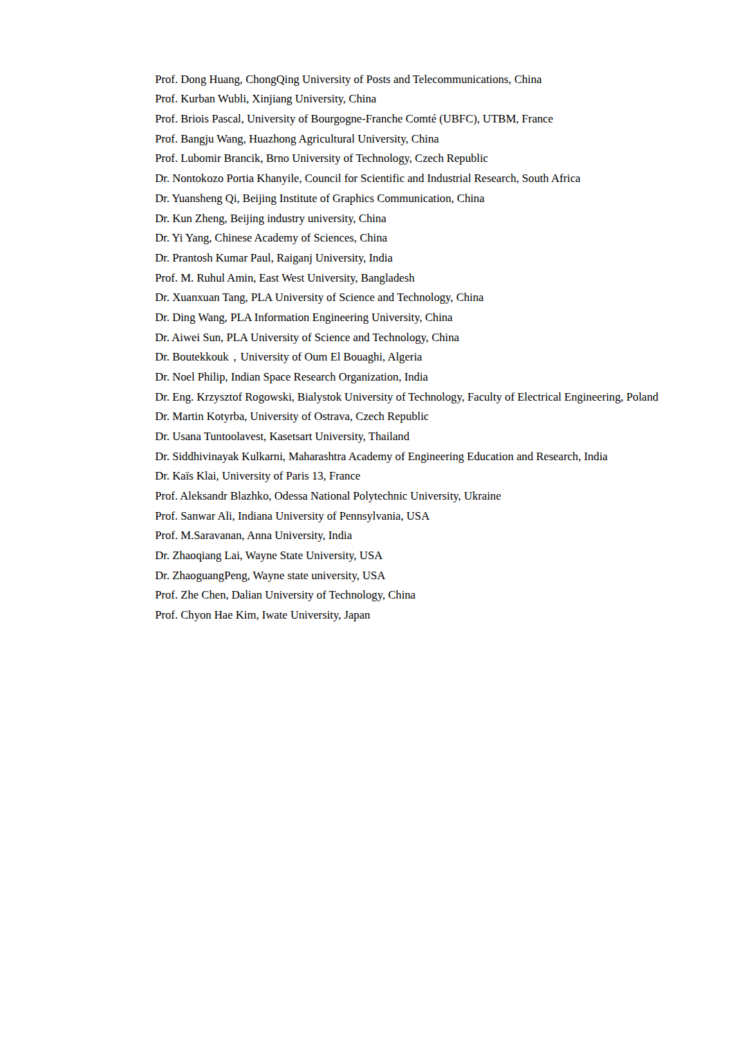Prof. Dong Huang, ChongQing University of Posts and Telecommunications, China
Prof. Kurban Wubli, Xinjiang University, China
Prof. Briois Pascal, University of Bourgogne-Franche Comté (UBFC), UTBM, France
Prof. Bangju Wang, Huazhong Agricultural University, China
Prof. Lubomir Brancik, Brno University of Technology, Czech Republic
Dr. Nontokozo Portia Khanyile, Council for Scientific and Industrial Research, South Africa
Dr. Yuansheng Qi, Beijing Institute of Graphics Communication, China
Dr. Kun Zheng, Beijing industry university, China
Dr. Yi Yang, Chinese Academy of Sciences, China
Dr. Prantosh Kumar Paul, Raiganj University, India
Prof. M. Ruhul Amin, East West University, Bangladesh
Dr. Xuanxuan Tang, PLA University of Science and Technology, China
Dr. Ding Wang, PLA Information Engineering University, China
Dr. Aiwei Sun, PLA University of Science and Technology, China
Dr. Boutekkouk，University of Oum El Bouaghi, Algeria
Dr. Noel Philip, Indian Space Research Organization, India
Dr. Eng. Krzysztof Rogowski, Bialystok University of Technology, Faculty of Electrical Engineering, Poland
Dr. Martin Kotyrba, University of Ostrava, Czech Republic
Dr. Usana Tuntoolavest, Kasetsart University, Thailand
Dr. Siddhivinayak Kulkarni, Maharashtra Academy of Engineering Education and Research, India
Dr. Kaïs Klai, University of Paris 13, France
Prof. Aleksandr Blazhko, Odessa National Polytechnic University, Ukraine
Prof. Sanwar Ali, Indiana University of Pennsylvania, USA
Prof. M.Saravanan, Anna University, India
Dr. Zhaoqiang Lai, Wayne State University, USA
Dr. ZhaoguangPeng, Wayne state university, USA
Prof. Zhe Chen, Dalian University of Technology, China
Prof. Chyon Hae Kim, Iwate University, Japan